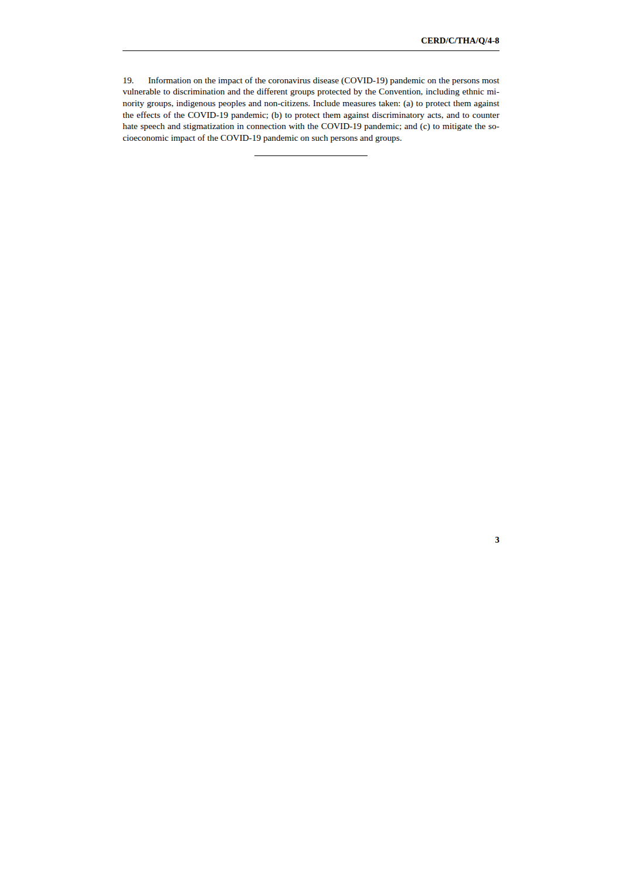CERD/C/THA/Q/4-8
19. Information on the impact of the coronavirus disease (COVID-19) pandemic on the persons most vulnerable to discrimination and the different groups protected by the Convention, including ethnic minority groups, indigenous peoples and non-citizens. Include measures taken: (a) to protect them against the effects of the COVID-19 pandemic; (b) to protect them against discriminatory acts, and to counter hate speech and stigmatization in connection with the COVID-19 pandemic; and (c) to mitigate the socioeconomic impact of the COVID-19 pandemic on such persons and groups.
3